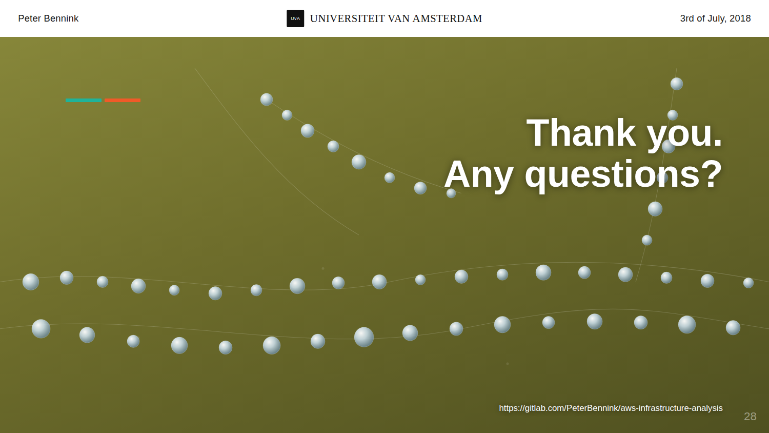Peter Bennink
UvA
UNIVERSITEIT VAN AMSTERDAM
3rd of July, 2018
Thank you. Any questions?
https://gitlab.com/PeterBennink/aws-infrastructure-analysis
28